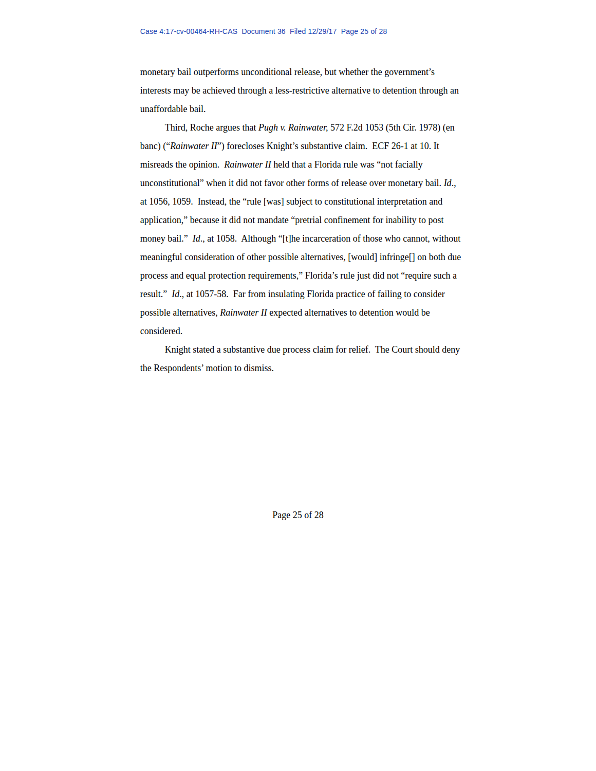Case 4:17-cv-00464-RH-CAS Document 36 Filed 12/29/17 Page 25 of 28
monetary bail outperforms unconditional release, but whether the government’s interests may be achieved through a less-restrictive alternative to detention through an unaffordable bail.
Third, Roche argues that Pugh v. Rainwater, 572 F.2d 1053 (5th Cir. 1978) (en banc) (“Rainwater II”) forecloses Knight’s substantive claim. ECF 26-1 at 10. It misreads the opinion. Rainwater II held that a Florida rule was “not facially unconstitutional” when it did not favor other forms of release over monetary bail. Id., at 1056, 1059. Instead, the “rule [was] subject to constitutional interpretation and application,” because it did not mandate “pretrial confinement for inability to post money bail.” Id., at 1058. Although “[t]he incarceration of those who cannot, without meaningful consideration of other possible alternatives, [would] infringe[] on both due process and equal protection requirements,” Florida’s rule just did not “require such a result.” Id., at 1057-58. Far from insulating Florida practice of failing to consider possible alternatives, Rainwater II expected alternatives to detention would be considered.
Knight stated a substantive due process claim for relief. The Court should deny the Respondents’ motion to dismiss.
Page 25 of 28